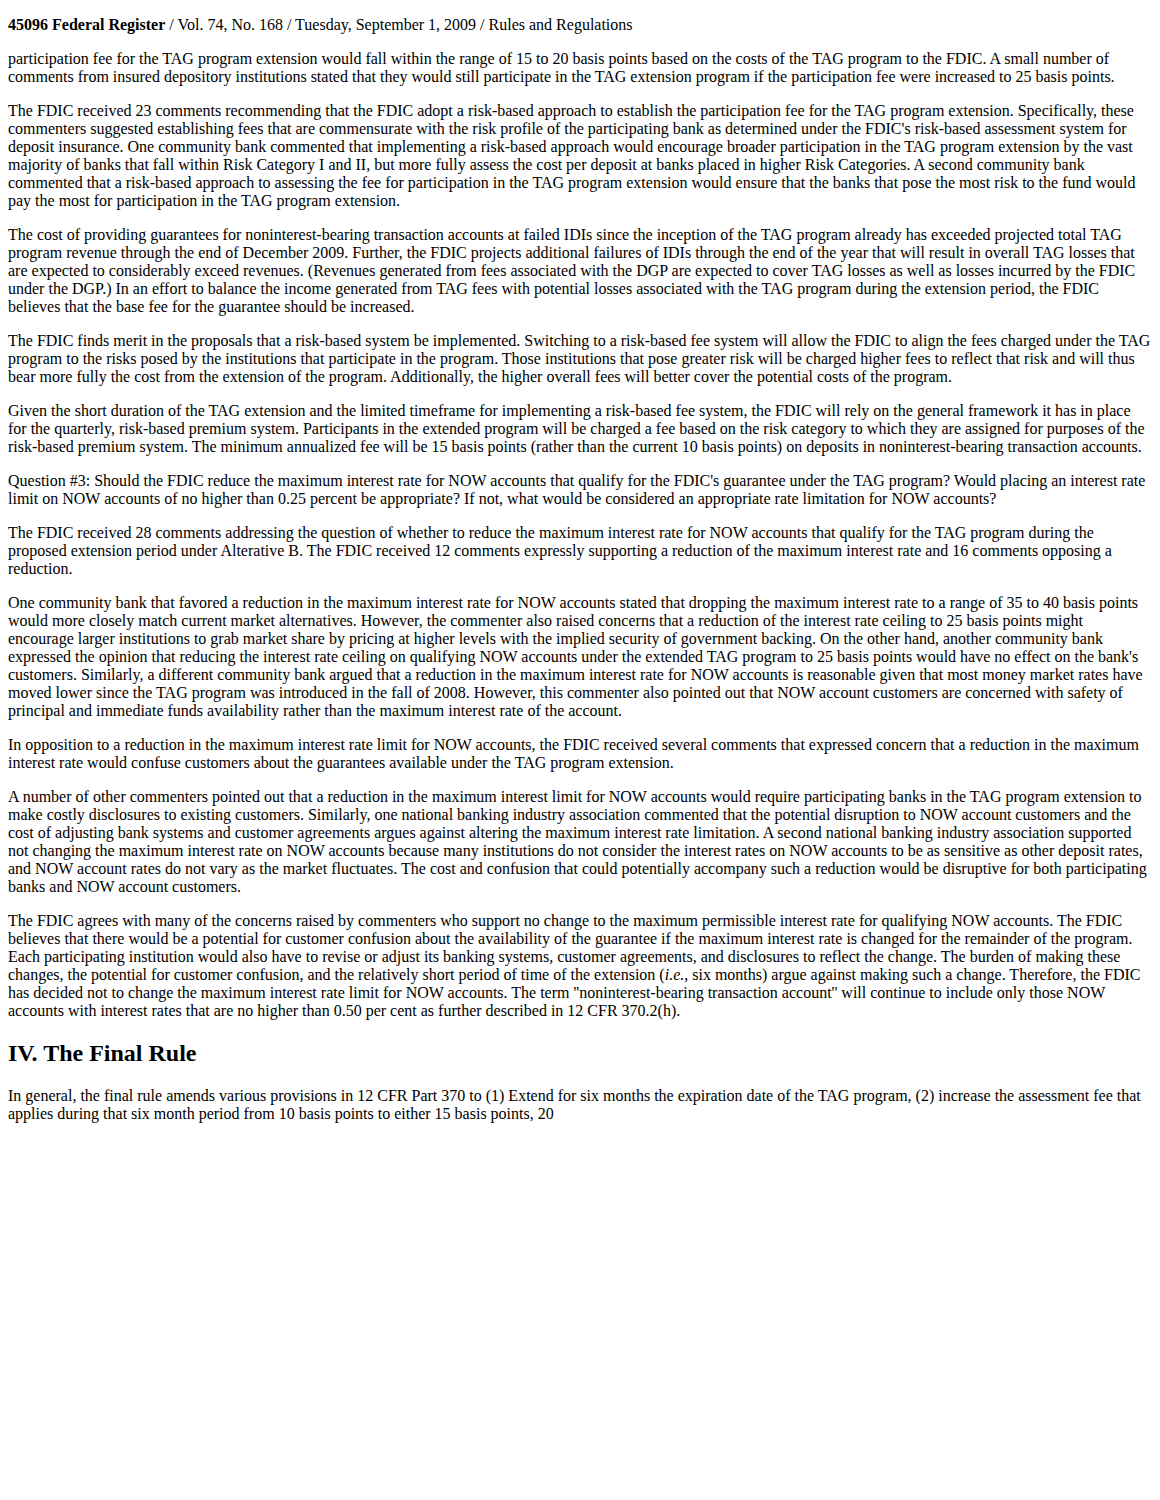45096 Federal Register / Vol. 74, No. 168 / Tuesday, September 1, 2009 / Rules and Regulations
participation fee for the TAG program extension would fall within the range of 15 to 20 basis points based on the costs of the TAG program to the FDIC. A small number of comments from insured depository institutions stated that they would still participate in the TAG extension program if the participation fee were increased to 25 basis points.
The FDIC received 23 comments recommending that the FDIC adopt a risk-based approach to establish the participation fee for the TAG program extension. Specifically, these commenters suggested establishing fees that are commensurate with the risk profile of the participating bank as determined under the FDIC's risk-based assessment system for deposit insurance. One community bank commented that implementing a risk-based approach would encourage broader participation in the TAG program extension by the vast majority of banks that fall within Risk Category I and II, but more fully assess the cost per deposit at banks placed in higher Risk Categories. A second community bank commented that a risk-based approach to assessing the fee for participation in the TAG program extension would ensure that the banks that pose the most risk to the fund would pay the most for participation in the TAG program extension.
The cost of providing guarantees for noninterest-bearing transaction accounts at failed IDIs since the inception of the TAG program already has exceeded projected total TAG program revenue through the end of December 2009. Further, the FDIC projects additional failures of IDIs through the end of the year that will result in overall TAG losses that are expected to considerably exceed revenues. (Revenues generated from fees associated with the DGP are expected to cover TAG losses as well as losses incurred by the FDIC under the DGP.) In an effort to balance the income generated from TAG fees with potential losses associated with the TAG program during the extension period, the FDIC believes that the base fee for the guarantee should be increased.
The FDIC finds merit in the proposals that a risk-based system be implemented. Switching to a risk-based fee system will allow the FDIC to align the fees charged under the TAG program to the risks posed by the institutions that participate in the program. Those institutions that pose greater risk will be charged higher fees to reflect that risk and will thus bear more fully the cost from the extension of the program. Additionally, the higher overall fees will better cover the potential costs of the program.
Given the short duration of the TAG extension and the limited timeframe for implementing a risk-based fee system, the FDIC will rely on the general framework it has in place for the quarterly, risk-based premium system. Participants in the extended program will be charged a fee based on the risk category to which they are assigned for purposes of the risk-based premium system. The minimum annualized fee will be 15 basis points (rather than the current 10 basis points) on deposits in noninterest-bearing transaction accounts.
Question #3: Should the FDIC reduce the maximum interest rate for NOW accounts that qualify for the FDIC's guarantee under the TAG program? Would placing an interest rate limit on NOW accounts of no higher than 0.25 percent be appropriate? If not, what would be considered an appropriate rate limitation for NOW accounts?
The FDIC received 28 comments addressing the question of whether to reduce the maximum interest rate for NOW accounts that qualify for the TAG program during the proposed extension period under Alterative B. The FDIC received 12 comments expressly supporting a reduction of the maximum interest rate and 16 comments opposing a reduction.
One community bank that favored a reduction in the maximum interest rate for NOW accounts stated that dropping the maximum interest rate to a range of 35 to 40 basis points would more closely match current market alternatives. However, the commenter also raised concerns that a reduction of the interest rate ceiling to 25 basis points might encourage larger institutions to grab market share by pricing at higher levels with the implied security of government backing. On the other hand, another community bank expressed the opinion that reducing the interest rate ceiling on qualifying NOW accounts under the extended TAG program to 25 basis points would have no effect on the bank's customers. Similarly, a different community bank argued that a reduction in the maximum interest rate for NOW accounts is reasonable given that most money market rates have moved lower since the TAG program was introduced in the fall of 2008. However, this commenter also pointed out that NOW account customers are concerned with safety of principal and immediate funds availability rather than the maximum interest rate of the account.
In opposition to a reduction in the maximum interest rate limit for NOW accounts, the FDIC received several comments that expressed concern that a reduction in the maximum interest rate would confuse customers about the guarantees available under the TAG program extension.
A number of other commenters pointed out that a reduction in the maximum interest limit for NOW accounts would require participating banks in the TAG program extension to make costly disclosures to existing customers. Similarly, one national banking industry association commented that the potential disruption to NOW account customers and the cost of adjusting bank systems and customer agreements argues against altering the maximum interest rate limitation. A second national banking industry association supported not changing the maximum interest rate on NOW accounts because many institutions do not consider the interest rates on NOW accounts to be as sensitive as other deposit rates, and NOW account rates do not vary as the market fluctuates. The cost and confusion that could potentially accompany such a reduction would be disruptive for both participating banks and NOW account customers.
The FDIC agrees with many of the concerns raised by commenters who support no change to the maximum permissible interest rate for qualifying NOW accounts. The FDIC believes that there would be a potential for customer confusion about the availability of the guarantee if the maximum interest rate is changed for the remainder of the program. Each participating institution would also have to revise or adjust its banking systems, customer agreements, and disclosures to reflect the change. The burden of making these changes, the potential for customer confusion, and the relatively short period of time of the extension (i.e., six months) argue against making such a change. Therefore, the FDIC has decided not to change the maximum interest rate limit for NOW accounts. The term ''noninterest-bearing transaction account'' will continue to include only those NOW accounts with interest rates that are no higher than 0.50 per cent as further described in 12 CFR 370.2(h).
IV. The Final Rule
In general, the final rule amends various provisions in 12 CFR Part 370 to (1) Extend for six months the expiration date of the TAG program, (2) increase the assessment fee that applies during that six month period from 10 basis points to either 15 basis points, 20